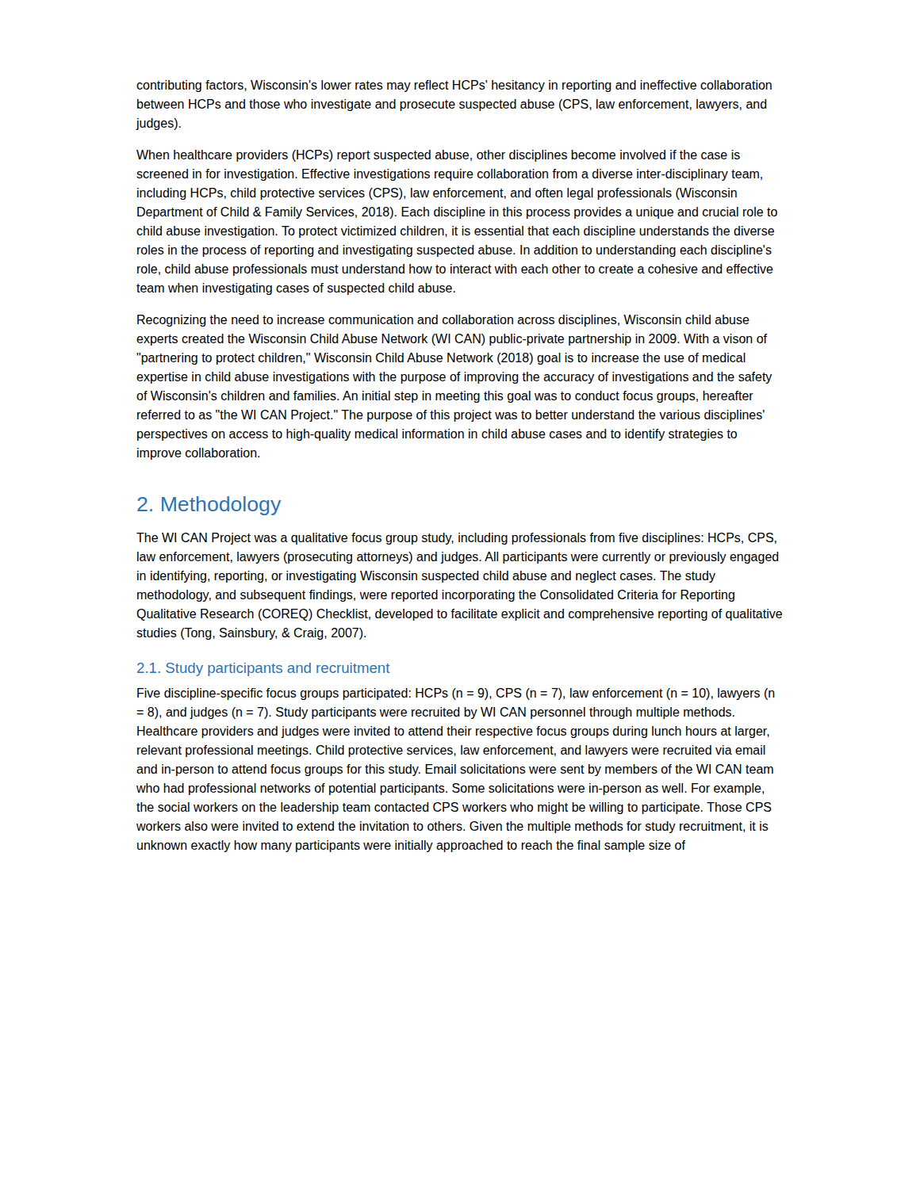contributing factors, Wisconsin's lower rates may reflect HCPs' hesitancy in reporting and ineffective collaboration between HCPs and those who investigate and prosecute suspected abuse (CPS, law enforcement, lawyers, and judges).
When healthcare providers (HCPs) report suspected abuse, other disciplines become involved if the case is screened in for investigation. Effective investigations require collaboration from a diverse inter-disciplinary team, including HCPs, child protective services (CPS), law enforcement, and often legal professionals (Wisconsin Department of Child & Family Services, 2018). Each discipline in this process provides a unique and crucial role to child abuse investigation. To protect victimized children, it is essential that each discipline understands the diverse roles in the process of reporting and investigating suspected abuse. In addition to understanding each discipline's role, child abuse professionals must understand how to interact with each other to create a cohesive and effective team when investigating cases of suspected child abuse.
Recognizing the need to increase communication and collaboration across disciplines, Wisconsin child abuse experts created the Wisconsin Child Abuse Network (WI CAN) public-private partnership in 2009. With a vison of "partnering to protect children," Wisconsin Child Abuse Network (2018) goal is to increase the use of medical expertise in child abuse investigations with the purpose of improving the accuracy of investigations and the safety of Wisconsin's children and families. An initial step in meeting this goal was to conduct focus groups, hereafter referred to as "the WI CAN Project." The purpose of this project was to better understand the various disciplines' perspectives on access to high-quality medical information in child abuse cases and to identify strategies to improve collaboration.
2. Methodology
The WI CAN Project was a qualitative focus group study, including professionals from five disciplines: HCPs, CPS, law enforcement, lawyers (prosecuting attorneys) and judges. All participants were currently or previously engaged in identifying, reporting, or investigating Wisconsin suspected child abuse and neglect cases. The study methodology, and subsequent findings, were reported incorporating the Consolidated Criteria for Reporting Qualitative Research (COREQ) Checklist, developed to facilitate explicit and comprehensive reporting of qualitative studies (Tong, Sainsbury, & Craig, 2007).
2.1. Study participants and recruitment
Five discipline-specific focus groups participated: HCPs (n = 9), CPS (n = 7), law enforcement (n = 10), lawyers (n = 8), and judges (n = 7). Study participants were recruited by WI CAN personnel through multiple methods. Healthcare providers and judges were invited to attend their respective focus groups during lunch hours at larger, relevant professional meetings. Child protective services, law enforcement, and lawyers were recruited via email and in-person to attend focus groups for this study. Email solicitations were sent by members of the WI CAN team who had professional networks of potential participants. Some solicitations were in-person as well. For example, the social workers on the leadership team contacted CPS workers who might be willing to participate. Those CPS workers also were invited to extend the invitation to others. Given the multiple methods for study recruitment, it is unknown exactly how many participants were initially approached to reach the final sample size of